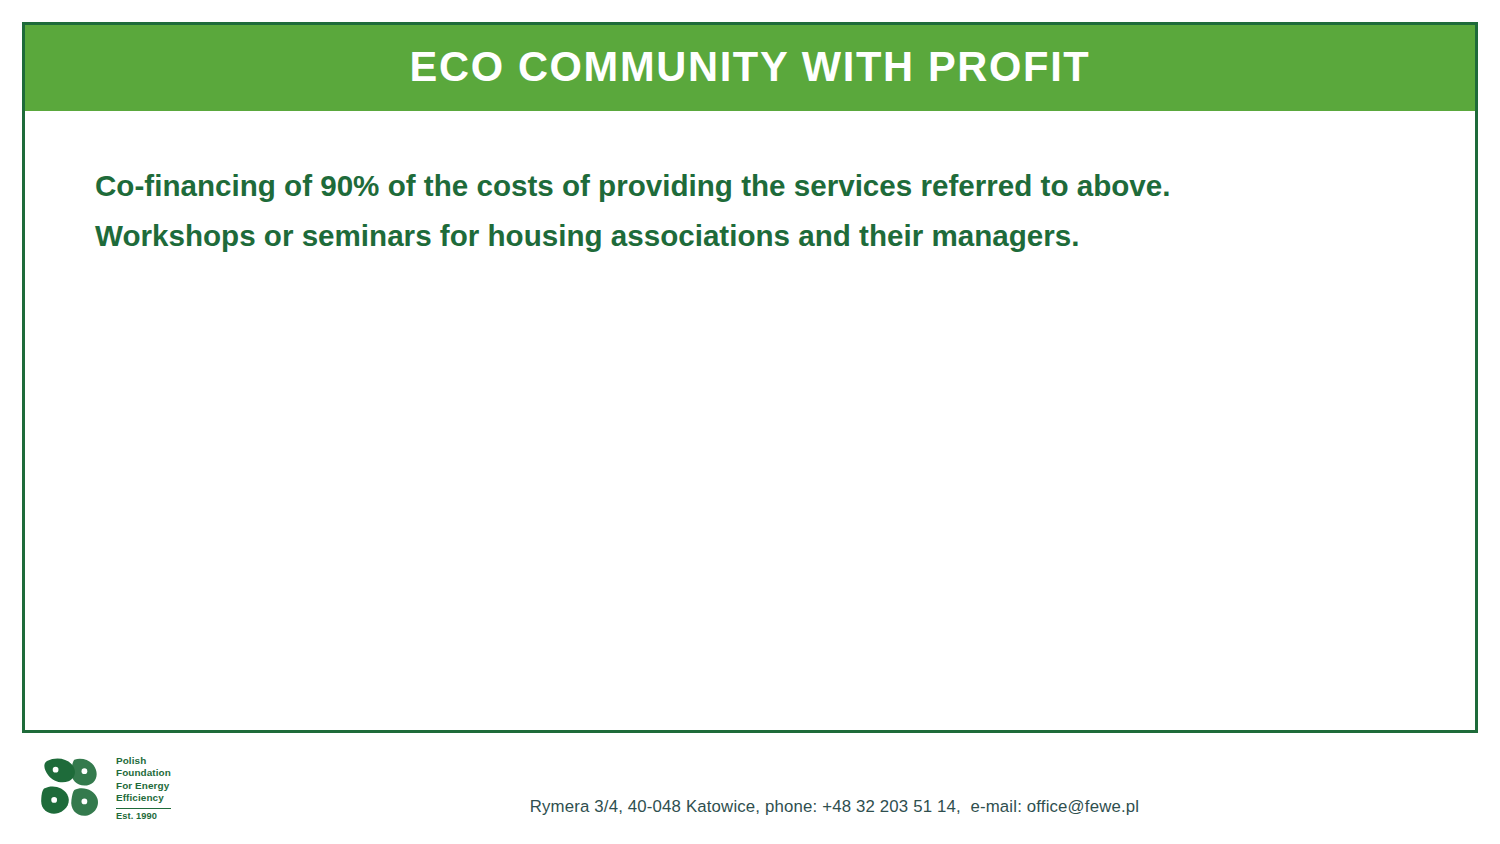ECO COMMUNITY WITH PROFIT
Co-financing of 90% of the costs of providing the services referred to above.
Workshops or seminars for housing associations and their managers.
Polish
Foundation
For Energy
Efficiency Est. 1990
Rymera 3/4, 40-048 Katowice, phone: +48 32 203 51 14, e-mail: office@fewe.pl